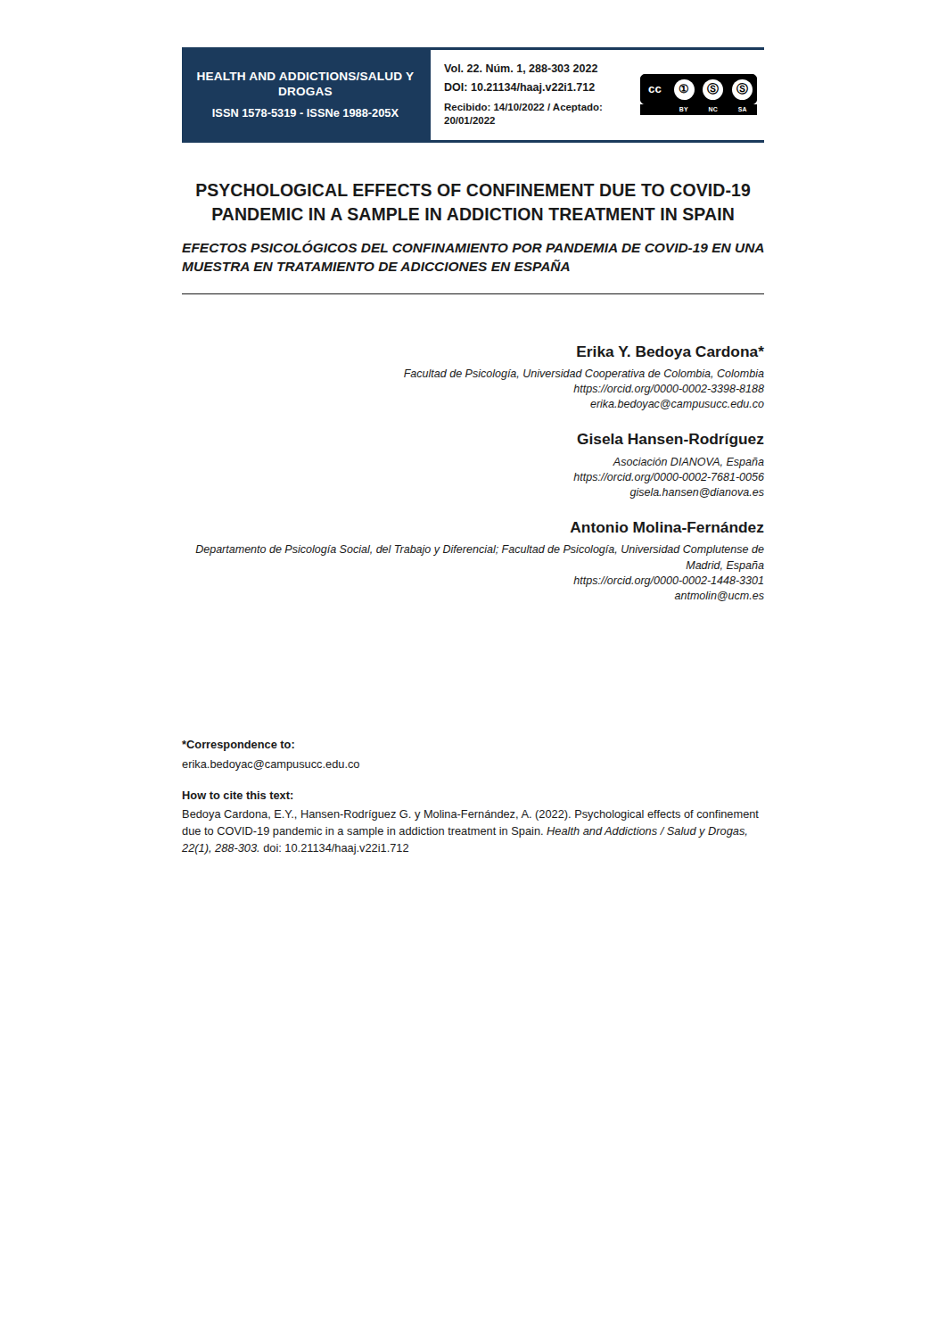HEALTH AND ADDICTIONS/SALUD Y DROGAS
ISSN 1578-5319 - ISSNe 1988-205X
Vol. 22. Núm. 1, 288-303 2022
DOI: 10.21134/haaj.v22i1.712
Recibido: 14/10/2022 / Aceptado: 20/01/2022
cc
①
Ⓢ
Ⓢ
BY NC SA
PSYCHOLOGICAL EFFECTS OF CONFINEMENT DUE TO COVID-19 PANDEMIC IN A SAMPLE IN ADDICTION TREATMENT IN SPAIN
EFECTOS PSICOLÓGICOS DEL CONFINAMIENTO POR PANDEMIA DE COVID-19 EN UNA MUESTRA EN TRATAMIENTO DE ADICCIONES EN ESPAÑA
Erika Y. Bedoya Cardona*
Facultad de Psicología, Universidad Cooperativa de Colombia, Colombia
https://orcid.org/0000-0002-3398-8188 erika.bedoyac@campusucc.edu.co
Gisela Hansen-Rodríguez
Asociación DIANOVA, España
https://orcid.org/0000-0002-7681-0056 gisela.hansen@dianova.es
Antonio Molina-Fernández
Departamento de Psicología Social, del Trabajo y Diferencial; Facultad de Psicología, Universidad Complutense de Madrid, España
https://orcid.org/0000-0002-1448-3301 antmolin@ucm.es
*Correspondence to:
erika.bedoyac@campusucc.edu.co
How to cite this text:
Bedoya Cardona, E.Y., Hansen-Rodríguez G. y Molina-Fernández, A. (2022). Psychological effects of confinement due to COVID-19 pandemic in a sample in addiction treatment in Spain. Health and Addictions / Salud y Drogas, 22(1), 288-303. doi: 10.21134/haaj.v22i1.712